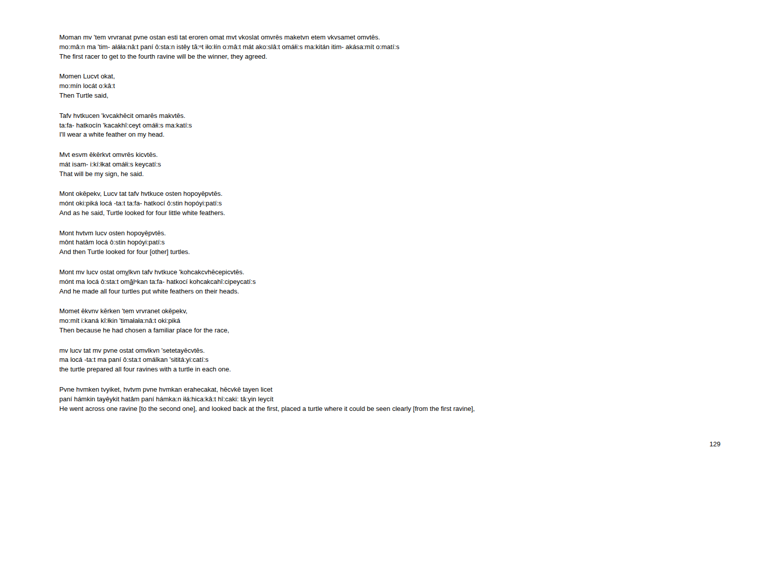Moman mv 'tem vrvranat pvne ostan esti tat eroren omat mvt vkoslat omvrēs maketvn etem vkvsamet omvtēs.
mo:mâ:n ma 'tim- ałáła:nâ:t paní ô:sta:n istêy tă:ⁿt iło:łín o:mâ:t mát ako:slâ:t omáłi:s ma:kitán itim- akása:mít o:matí:s
The first racer to get to the fourth ravine will be the winner, they agreed.
Momen Lucvt okat,
mo:mín locát o:kâ:t
Then Turtle said,
Tafv hvtkucen 'kvcakhēcit omarēs makvtēs.
ta:fa- hatkocín 'kacakhî:ceyt omáłi:s ma:katí:s
I'll wear a white feather on my head.
Mvt esvm ēkērkvt omvrēs kicvtēs.
mát isam- i:kí:łkat omáłi:s keycatí:s
That will be my sign, he said.
Mont okēpekv, Lucv tat tafv hvtkuce osten hopoyēpvtēs.
mónt oki:piká locá -ta:t ta:fa- hatkocí ô:stin hopóyi:patí:s
And as he said, Turtle looked for four little white feathers.
Mont hvtvm lucv osten hopoyēpvtēs.
mônt hatâm locá ô:stin hopóyi:patí:s
And then Turtle looked for four [other] turtles.
Mont mv lucv ostat omvlkvn tafv hvtkuce 'kohcakcvhēcepicvtēs.
mónt ma locá ô:sta:t omălⁿkan ta:fa- hatkocí kohcakcahî:cipeycatí:s
And he made all four turtles put white feathers on their heads.
Momet ēkvnv kērken 'tem vrvranet okēpekv,
mo:mít i:kaná kî:łkin 'timałała:nâ:t oki:piká
Then because he had chosen a familiar place for the race,
mv lucv tat mv pvne ostat omvlkvn 'setetayēcvtēs.
ma locá -ta:t ma paní ô:sta:t omálkan 'sititá:yi:catí:s
the turtle prepared all four ravines with a turtle in each one.
Pvne hvmken tvyiket, hvtvm pvne hvmkan erahecakat, hēcvkē tayen licet
paní hámkin tayêykit hatâm paní hámka:n iłá:hica:kâ:t hî:caki: tâ:yin leycít
He went across one ravine [to the second one], and looked back at the first, placed a turtle where it could be seen clearly [from the first ravine],
129